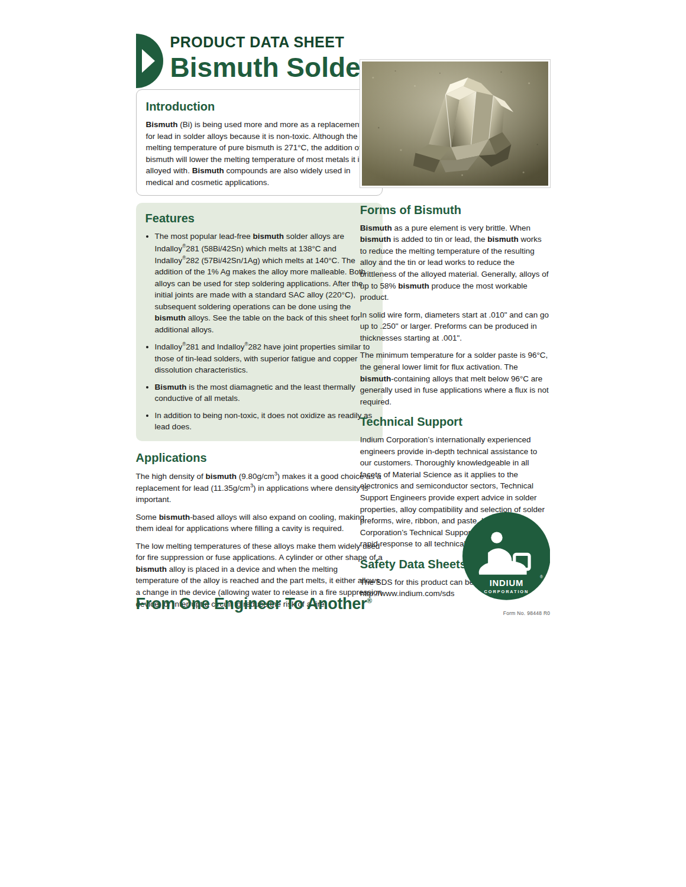Product Data Sheet
Bismuth Solder
Introduction
Bismuth (Bi) is being used more and more as a replacement for lead in solder alloys because it is non-toxic. Although the melting temperature of pure bismuth is 271°C, the addition of bismuth will lower the melting temperature of most metals it is alloyed with. Bismuth compounds are also widely used in medical and cosmetic applications.
Features
The most popular lead-free bismuth solder alloys are Indalloy®281 (58Bi/42Sn) which melts at 138°C and Indalloy®282 (57Bi/42Sn/1Ag) which melts at 140°C. The addition of the 1% Ag makes the alloy more malleable. Both alloys can be used for step soldering applications. After the initial joints are made with a standard SAC alloy (220°C), subsequent soldering operations can be done using the bismuth alloys. See the table on the back of this sheet for additional alloys.
Indalloy®281 and Indalloy®282 have joint properties similar to those of tin-lead solders, with superior fatigue and copper dissolution characteristics.
Bismuth is the most diamagnetic and the least thermally conductive of all metals.
In addition to being non-toxic, it does not oxidize as readily as lead does.
Applications
The high density of bismuth (9.80g/cm3) makes it a good choice as a replacement for lead (11.35g/cm3) in applications where density is important.
Some bismuth-based alloys will also expand on cooling, making them ideal for applications where filling a cavity is required.
The low melting temperatures of these alloys make them widely used for fire suppression or fuse applications. A cylinder or other shape of a bismuth alloy is placed in a device and when the melting temperature of the alloy is reached and the part melts, it either allows a change in the device (allowing water to release in a fire suppression device) or interrupt a circuit to reduce the risk of a fire.
Forms of Bismuth
Bismuth as a pure element is very brittle. When bismuth is added to tin or lead, the bismuth works to reduce the melting temperature of the resulting alloy and the tin or lead works to reduce the brittleness of the alloyed material. Generally, alloys of up to 58% bismuth produce the most workable product.
In solid wire form, diameters start at .010" and can go up to .250" or larger. Preforms can be produced in thicknesses starting at .001".
The minimum temperature for a solder paste is 96°C, the general lower limit for flux activation. The bismuth-containing alloys that melt below 96°C are generally used in fuse applications where a flux is not required.
Technical Support
Indium Corporation’s internationally experienced engineers provide in-depth technical assistance to our customers. Thoroughly knowledgeable in all facets of Material Science as it applies to the electronics and semiconductor sectors, Technical Support Engineers provide expert advice in solder properties, alloy compatibility and selection of solder preforms, wire, ribbon, and paste. Indium Corporation’s Technical Support engineers provide rapid response to all technical inquiries.
Safety Data Sheets
The SDS for this product can be found online at http://www.indium.com/sds
From One Engineer To Another®
Form No. 98448 R0
INDIUM CORPORATION ® ®